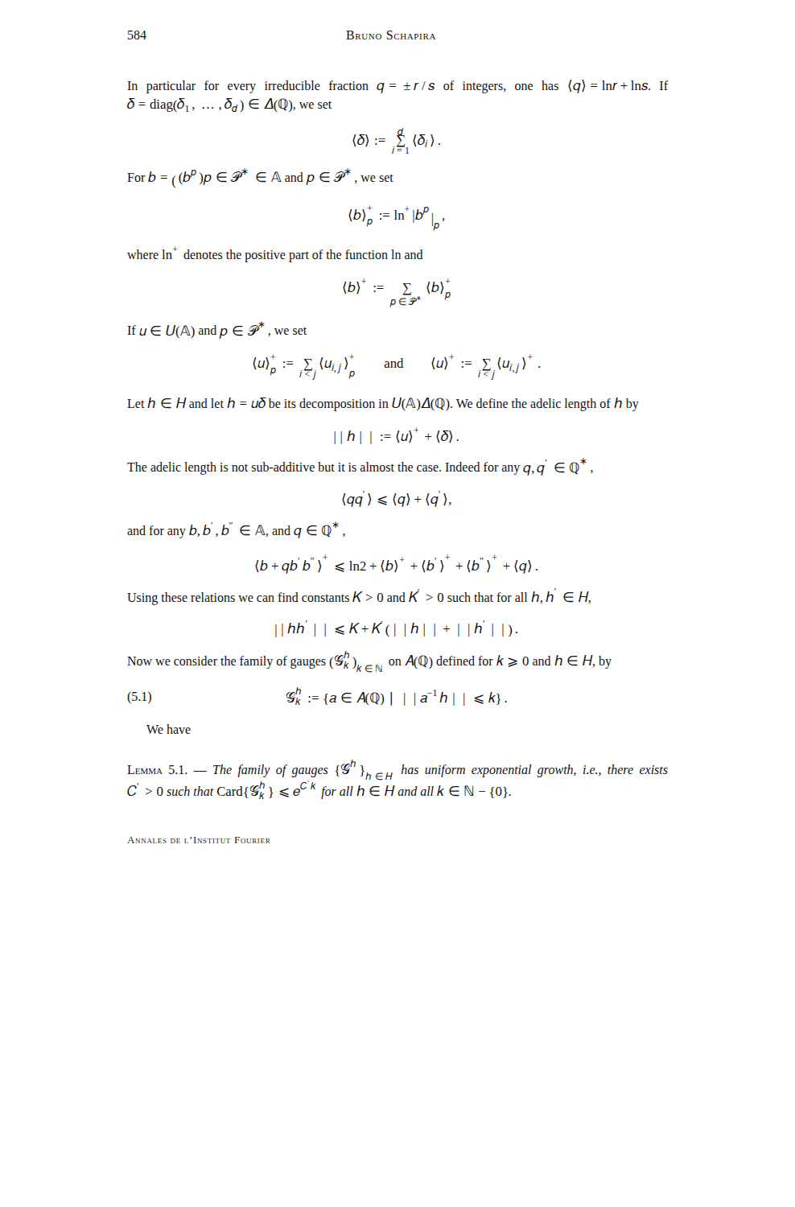584 Bruno Schapira
In particular for every irreducible fraction q=±r/s of integers, one has ⟨q⟩=ln⁡r+ln⁡s. If δ=diag(δ1,…,δd)∈Δ(ℚ), we set
⟨δ⟩ := ∑ i=1 d ⟨δi⟩ .
For b=((bp)p∈𝒫∗∈𝔸 and p∈𝒫∗, we set
⟨b⟩p+ := ln+ |bp|p ,
where ln+ denotes the positive part of the function ln and
⟨b⟩+ := ∑ p∈𝒫∗ ⟨b⟩p+
If u∈U(𝔸) and p∈𝒫∗, we set
⟨u⟩p+ := ∑ i<j ⟨ui,j⟩p+ and ⟨u⟩+ := ∑ i<j ⟨ui,j⟩+ .
Let h∈H and let h=uδ be its decomposition in U(𝔸)Δ(ℚ). We define the adelic length of h by
||h|| := ⟨u⟩+ + ⟨δ⟩ .
The adelic length is not sub-additive but it is almost the case. Indeed for any q,q′∈ℚ∗,
⟨qq′⟩ ⩽ ⟨q⟩ + ⟨q′⟩ ,
and for any b,b′,b″∈𝔸, and q∈ℚ∗,
⟨b+qb′b″⟩+ ⩽ ln⁡2 + ⟨b⟩+ + ⟨b′⟩+ + ⟨b″⟩+ + ⟨q⟩ .
Using these relations we can find constants K>0 and K′>0 such that for all h,h′∈H,
||hh′|| ⩽ K + K′ ( ||h|| + ||h′|| ) .
Now we consider the family of gauges (𝒢kh)k∈ℕ on A(ℚ) defined for k⩾0 and h∈H, by
(5.1) 𝒢kh := { a∈A(ℚ) ∣ ||a−1h|| ⩽k } .
We have
Lemma 5.1. — The family of gauges {𝒢h}h∈H has uniform exponential growth, i.e., there exists C′>0 such that Card{𝒢kh}⩽eC′k for all h∈H and all k∈ℕ−{0}.
Annales de l’Institut Fourier